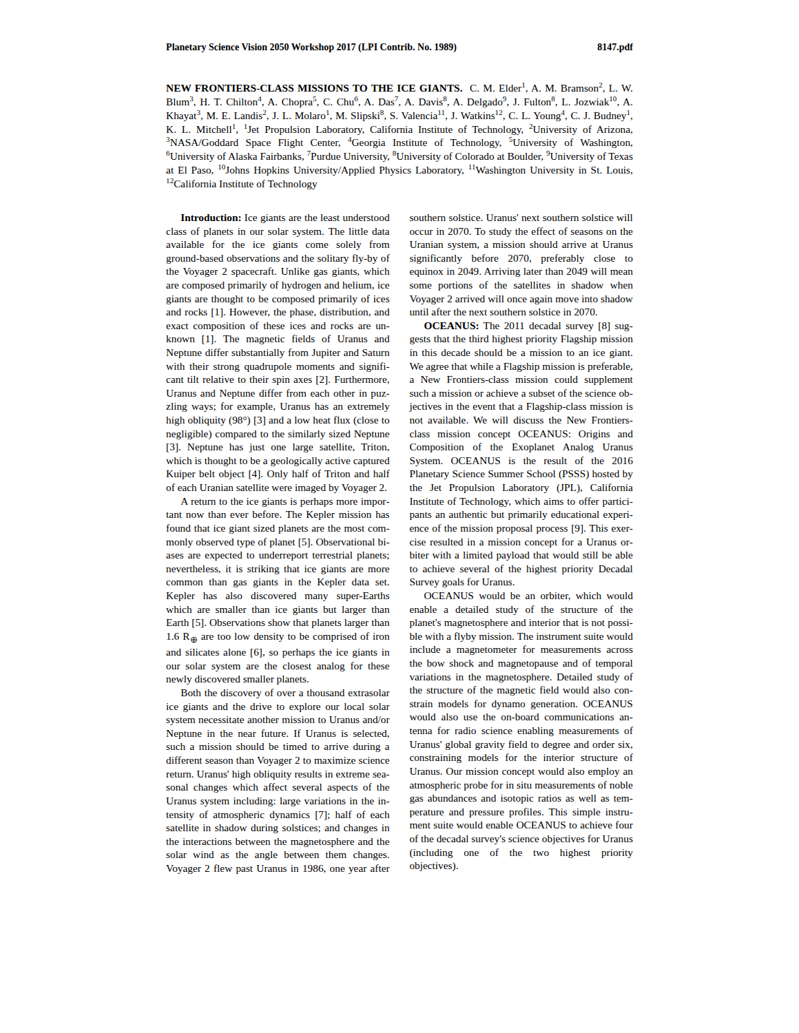Planetary Science Vision 2050 Workshop 2017 (LPI Contrib. No. 1989)
8147.pdf
NEW FRONTIERS-CLASS MISSIONS TO THE ICE GIANTS. C. M. Elder1, A. M. Bramson2, L. W. Blum3, H. T. Chilton4, A. Chopra5, C. Chu6, A. Das7, A. Davis8, A. Delgado9, J. Fulton8, L. Jozwiak10, A. Khayat3, M. E. Landis2, J. L. Molaro1, M. Slipski8, S. Valencia11, J. Watkins12, C. L. Young4, C. J. Budney1, K. L. Mitchell1, 1Jet Propulsion Laboratory, California Institute of Technology, 2University of Arizona, 3NASA/Goddard Space Flight Center, 4Georgia Institute of Technology, 5University of Washington, 6University of Alaska Fairbanks, 7Purdue University, 8University of Colorado at Boulder, 9University of Texas at El Paso, 10Johns Hopkins University/Applied Physics Laboratory, 11Washington University in St. Louis, 12California Institute of Technology
Introduction: Ice giants are the least understood class of planets in our solar system. The little data available for the ice giants come solely from ground-based observations and the solitary fly-by of the Voyager 2 spacecraft. Unlike gas giants, which are composed primarily of hydrogen and helium, ice giants are thought to be composed primarily of ices and rocks [1]. However, the phase, distribution, and exact composition of these ices and rocks are unknown [1]. The magnetic fields of Uranus and Neptune differ substantially from Jupiter and Saturn with their strong quadrupole moments and significant tilt relative to their spin axes [2]. Furthermore, Uranus and Neptune differ from each other in puzzling ways; for example, Uranus has an extremely high obliquity (98°) [3] and a low heat flux (close to negligible) compared to the similarly sized Neptune [3]. Neptune has just one large satellite, Triton, which is thought to be a geologically active captured Kuiper belt object [4]. Only half of Triton and half of each Uranian satellite were imaged by Voyager 2.
A return to the ice giants is perhaps more important now than ever before. The Kepler mission has found that ice giant sized planets are the most commonly observed type of planet [5]. Observational biases are expected to underreport terrestrial planets; nevertheless, it is striking that ice giants are more common than gas giants in the Kepler data set. Kepler has also discovered many super-Earths which are smaller than ice giants but larger than Earth [5]. Observations show that planets larger than 1.6 R⊕ are too low density to be comprised of iron and silicates alone [6], so perhaps the ice giants in our solar system are the closest analog for these newly discovered smaller planets.
Both the discovery of over a thousand extrasolar ice giants and the drive to explore our local solar system necessitate another mission to Uranus and/or Neptune in the near future. If Uranus is selected, such a mission should be timed to arrive during a different season than Voyager 2 to maximize science return. Uranus' high obliquity results in extreme seasonal changes which affect several aspects of the Uranus system including: large variations in the intensity of atmospheric dynamics [7]; half of each satellite in shadow during solstices; and changes in the interactions between the magnetosphere and the solar wind as the angle between them changes. Voyager 2 flew past Uranus in 1986, one year after southern solstice. Uranus' next southern solstice will occur in 2070. To study the effect of seasons on the Uranian system, a mission should arrive at Uranus significantly before 2070, preferably close to equinox in 2049. Arriving later than 2049 will mean some portions of the satellites in shadow when Voyager 2 arrived will once again move into shadow until after the next southern solstice in 2070.
OCEANUS: The 2011 decadal survey [8] suggests that the third highest priority Flagship mission in this decade should be a mission to an ice giant. We agree that while a Flagship mission is preferable, a New Frontiers-class mission could supplement such a mission or achieve a subset of the science objectives in the event that a Flagship-class mission is not available. We will discuss the New Frontiers-class mission concept OCEANUS: Origins and Composition of the Exoplanet Analog Uranus System. OCEANUS is the result of the 2016 Planetary Science Summer School (PSSS) hosted by the Jet Propulsion Laboratory (JPL), California Institute of Technology, which aims to offer participants an authentic but primarily educational experience of the mission proposal process [9]. This exercise resulted in a mission concept for a Uranus orbiter with a limited payload that would still be able to achieve several of the highest priority Decadal Survey goals for Uranus.
OCEANUS would be an orbiter, which would enable a detailed study of the structure of the planet's magnetosphere and interior that is not possible with a flyby mission. The instrument suite would include a magnetometer for measurements across the bow shock and magnetopause and of temporal variations in the magnetosphere. Detailed study of the structure of the magnetic field would also constrain models for dynamo generation. OCEANUS would also use the on-board communications antenna for radio science enabling measurements of Uranus' global gravity field to degree and order six, constraining models for the interior structure of Uranus. Our mission concept would also employ an atmospheric probe for in situ measurements of noble gas abundances and isotopic ratios as well as temperature and pressure profiles. This simple instrument suite would enable OCEANUS to achieve four of the decadal survey's science objectives for Uranus (including one of the two highest priority objectives).